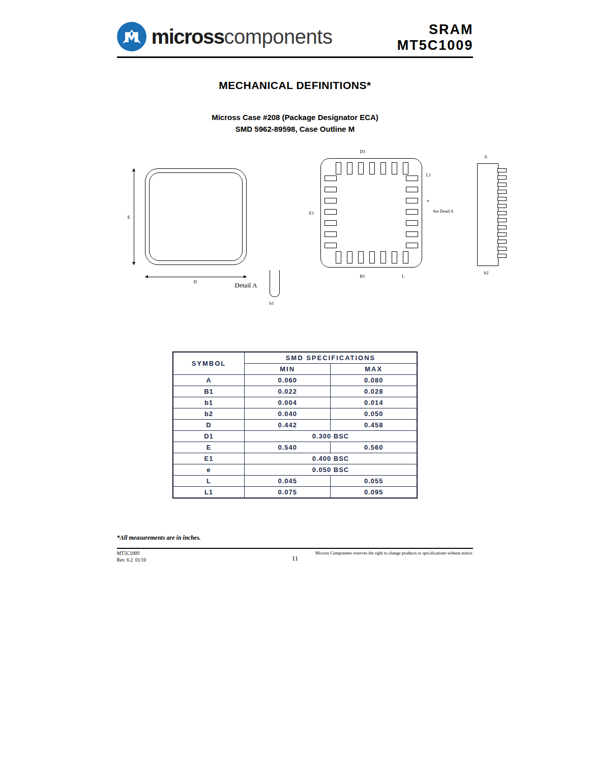microsscomponents
SRAM
MT5C1009
MECHANICAL DEFINITIONS*
Micross Case #208 (Package Designator ECA)
SMD 5962-89598, Case Outline M
E
D
D1 E1 L1 e See Detail A B1 L
Detail A
b1
A b2
| SYMBOL | SMD SPECIFICATIONS |
| --- | --- |
| MIN | MAX |
| A | 0.060 | 0.080 |
| B1 | 0.022 | 0.028 |
| b1 | 0.004 | 0.014 |
| b2 | 0.040 | 0.050 |
| D | 0.442 | 0.458 |
| D1 | 0.300 BSC |
| E | 0.540 | 0.560 |
| E1 | 0.400 BSC |
| e | 0.050 BSC |
| L | 0.045 | 0.055 |
| L1 | 0.075 | 0.095 |
*All measurements are in inches.
MT5C1009
Rev. 6.2 01/10
Micross Components reserves the right to change products or specifications without notice.
11